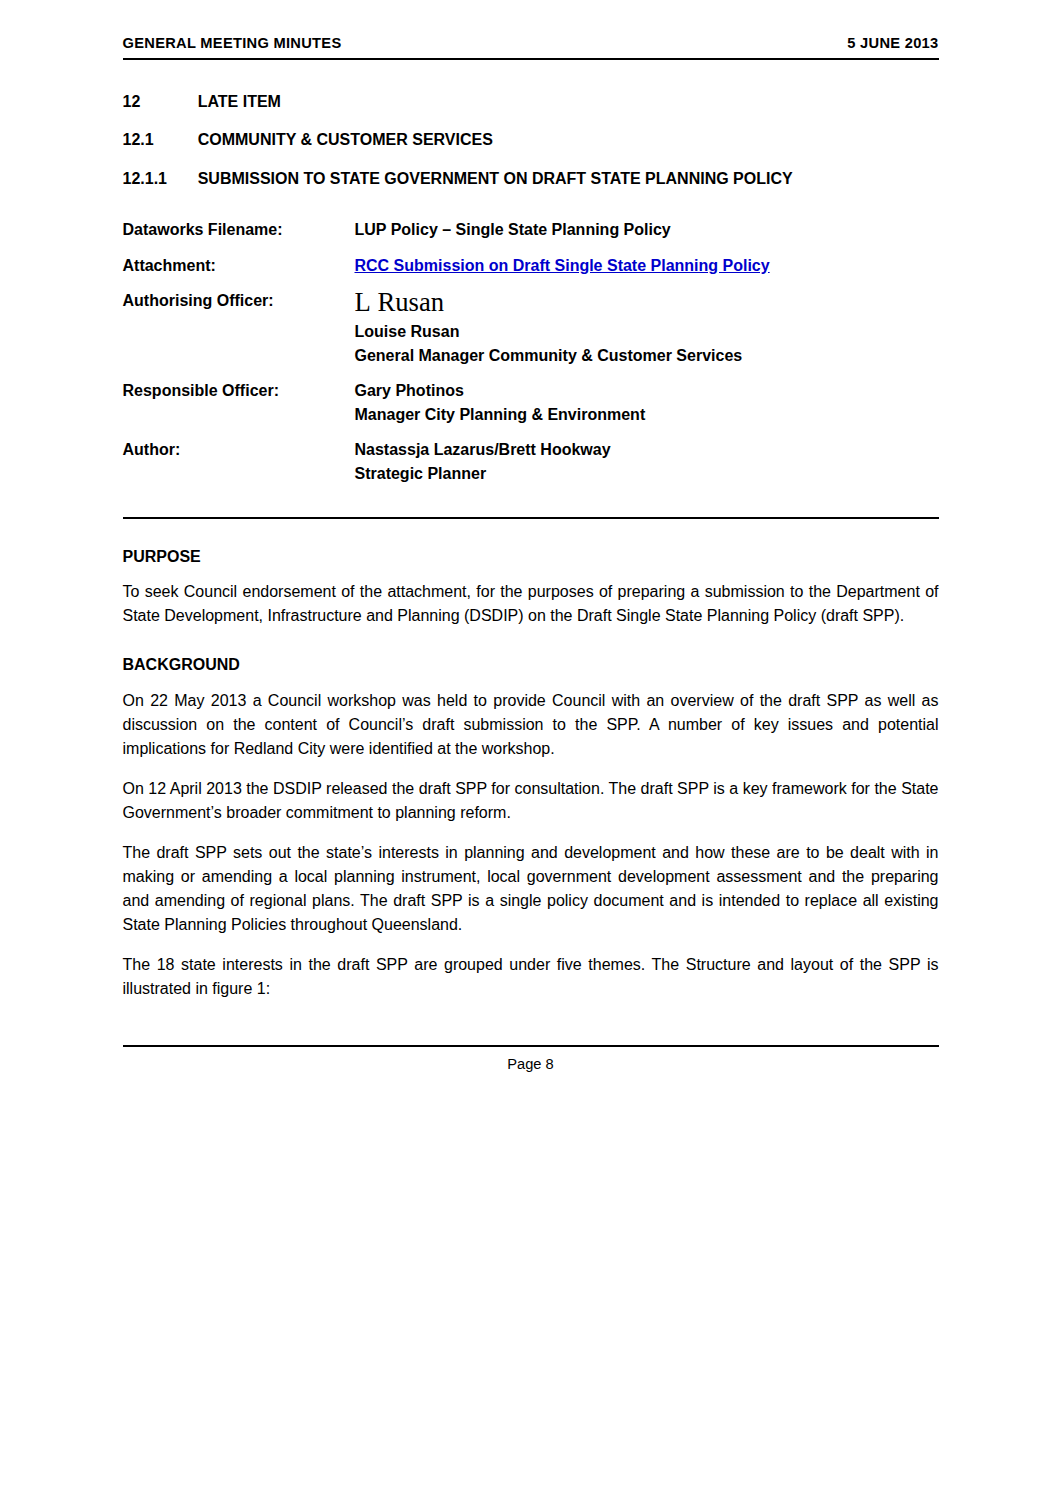GENERAL MEETING MINUTES 5 JUNE 2013
12
Late Item
12.1
Community & Customer Services
12.1.1
Submission to State Government on Draft State Planning Policy
| Dataworks Filename: | LUP Policy – Single State Planning Policy |
| Attachment: | RCC Submission on Draft Single State Planning Policy |
| Authorising Officer: | L Rusan Louise Rusan General Manager Community & Customer Services |
| Responsible Officer: | Gary Photinos Manager City Planning & Environment |
| Author: | Nastassja Lazarus/Brett Hookway Strategic Planner |
Purpose
To seek Council endorsement of the attachment, for the purposes of preparing a submission to the Department of State Development, Infrastructure and Planning (DSDIP) on the Draft Single State Planning Policy (draft SPP).
Background
On 22 May 2013 a Council workshop was held to provide Council with an overview of the draft SPP as well as discussion on the content of Council’s draft submission to the SPP. A number of key issues and potential implications for Redland City were identified at the workshop.
On 12 April 2013 the DSDIP released the draft SPP for consultation. The draft SPP is a key framework for the State Government’s broader commitment to planning reform.
The draft SPP sets out the state’s interests in planning and development and how these are to be dealt with in making or amending a local planning instrument, local government development assessment and the preparing and amending of regional plans. The draft SPP is a single policy document and is intended to replace all existing State Planning Policies throughout Queensland.
The 18 state interests in the draft SPP are grouped under five themes. The Structure and layout of the SPP is illustrated in figure 1:
Page 8